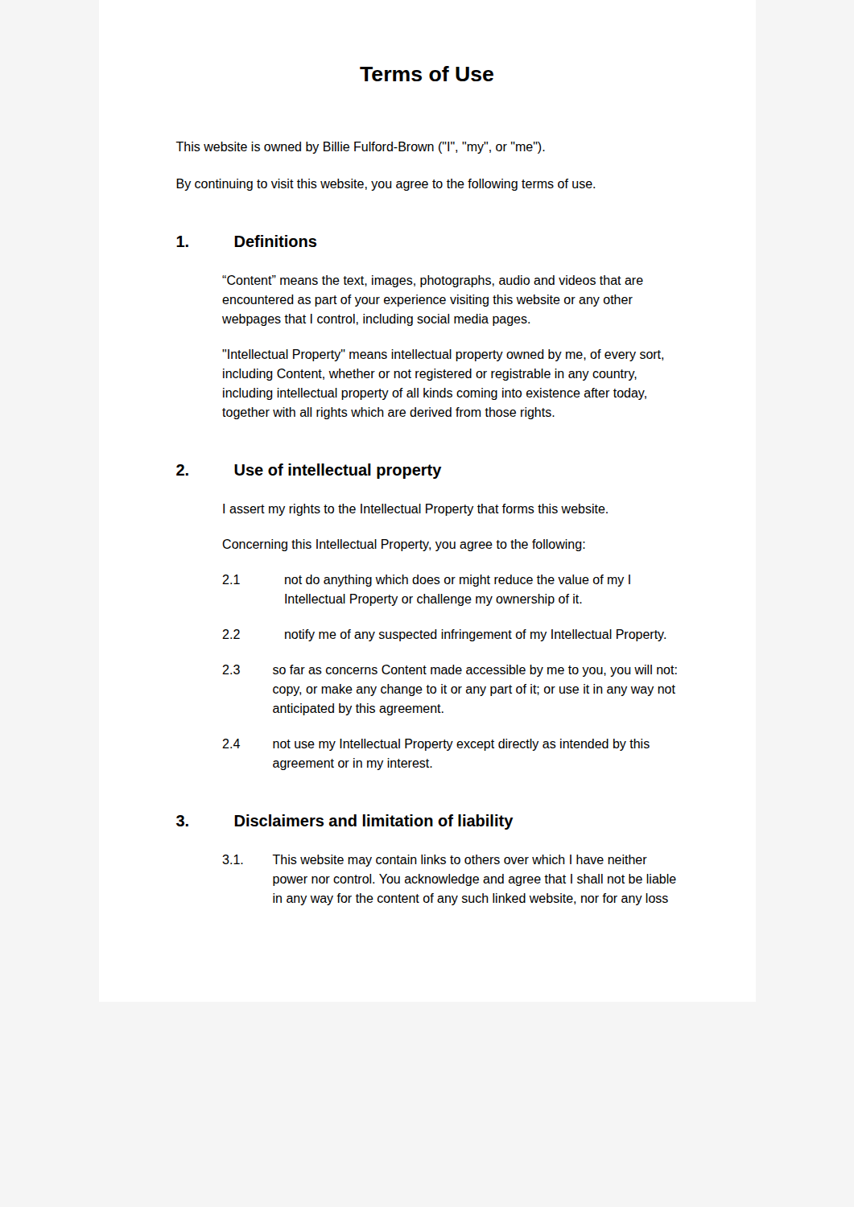Terms of Use
This website is owned by Billie Fulford-Brown ("I", "my", or "me").
By continuing to visit this website, you agree to the following terms of use.
1. Definitions
“Content” means the text, images, photographs, audio and videos that are encountered as part of your experience visiting this website or any other webpages that I control, including social media pages.
"Intellectual Property" means intellectual property owned by me, of every sort, including Content, whether or not registered or registrable in any country, including intellectual property of all kinds coming into existence after today, together with all rights which are derived from those rights.
2. Use of intellectual property
I assert my rights to the Intellectual Property that forms this website.
Concerning this Intellectual Property, you agree to the following:
2.1 not do anything which does or might reduce the value of my I Intellectual Property or challenge my ownership of it.
2.2 notify me of any suspected infringement of my Intellectual Property.
2.3 so far as concerns Content made accessible by me to you, you will not: copy, or make any change to it or any part of it; or use it in any way not anticipated by this agreement.
2.4 not use my Intellectual Property except directly as intended by this agreement or in my interest.
3. Disclaimers and limitation of liability
3.1. This website may contain links to others over which I have neither power nor control. You acknowledge and agree that I shall not be liable in any way for the content of any such linked website, nor for any loss